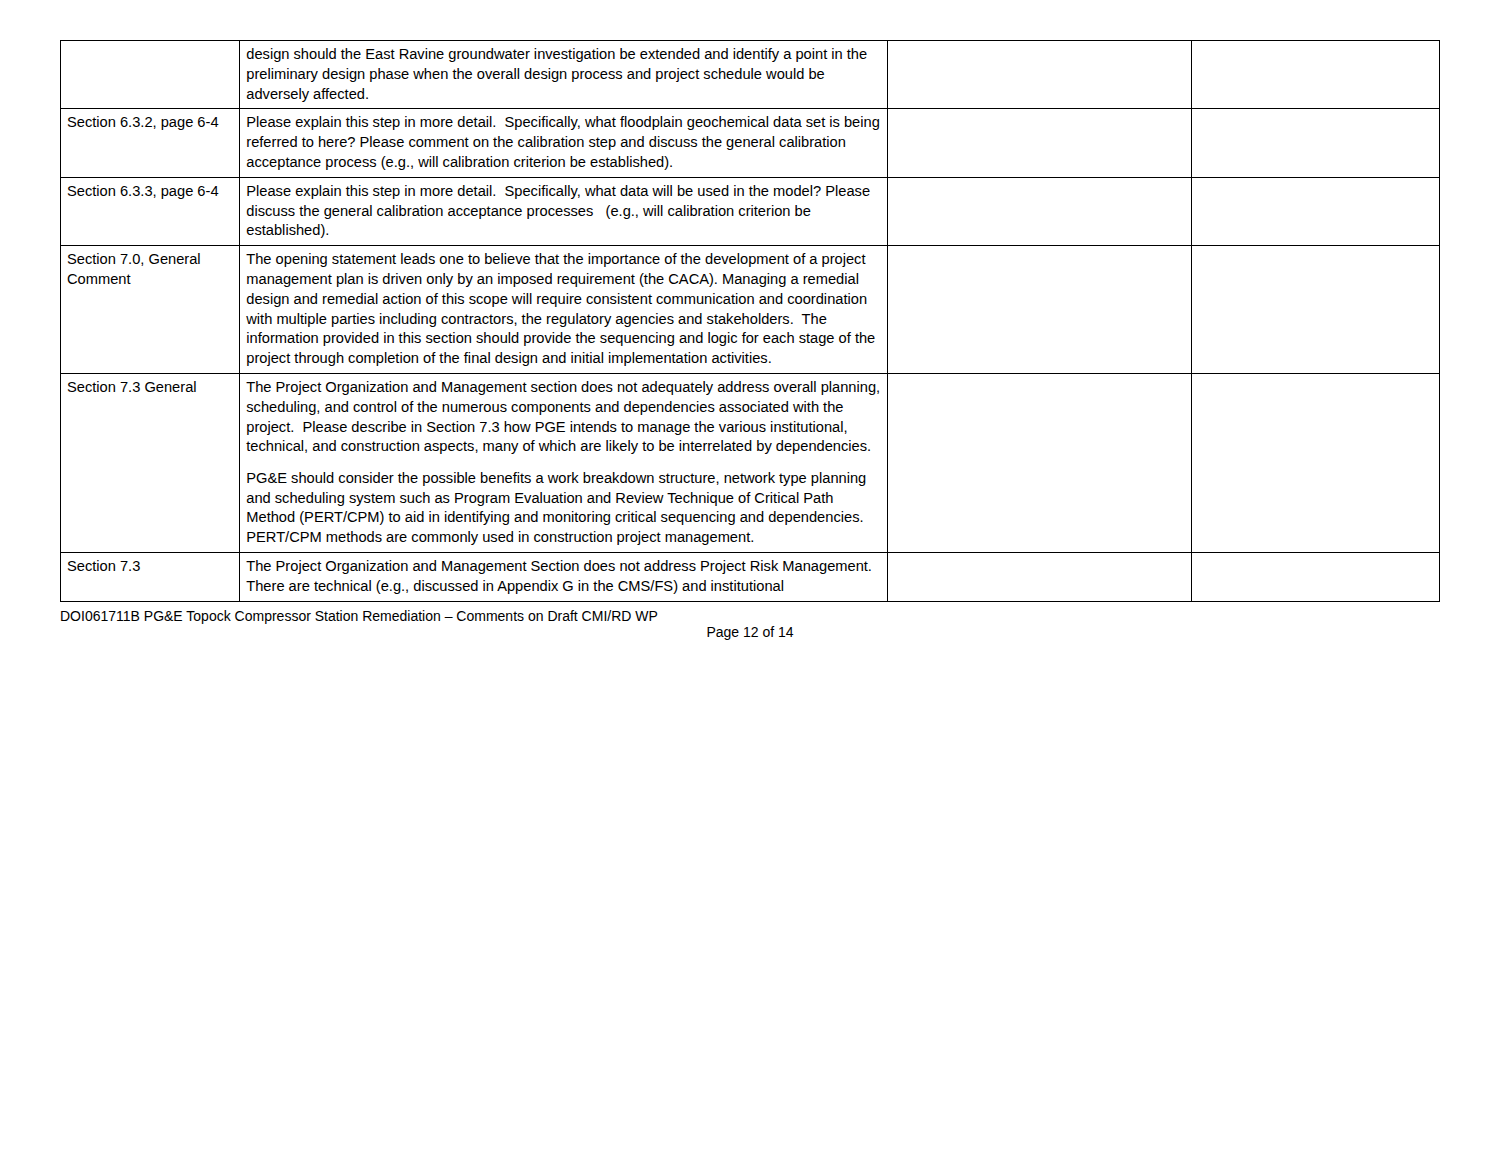| | design should the East Ravine groundwater investigation be extended and identify a point in the preliminary design phase when the overall design process and project schedule would be adversely affected. | | |
| Section 6.3.2, page 6-4 | Please explain this step in more detail. Specifically, what floodplain geochemical data set is being referred to here? Please comment on the calibration step and discuss the general calibration acceptance process (e.g., will calibration criterion be established). | | |
| Section 6.3.3, page 6-4 | Please explain this step in more detail. Specifically, what data will be used in the model? Please discuss the general calibration acceptance processes (e.g., will calibration criterion be established). | | |
| Section 7.0, General Comment | The opening statement leads one to believe that the importance of the development of a project management plan is driven only by an imposed requirement (the CACA). Managing a remedial design and remedial action of this scope will require consistent communication and coordination with multiple parties including contractors, the regulatory agencies and stakeholders. The information provided in this section should provide the sequencing and logic for each stage of the project through completion of the final design and initial implementation activities. | | |
| Section 7.3 General | The Project Organization and Management section does not adequately address overall planning, scheduling, and control of the numerous components and dependencies associated with the project. Please describe in Section 7.3 how PGE intends to manage the various institutional, technical, and construction aspects, many of which are likely to be interrelated by dependencies. PG&E should consider the possible benefits a work breakdown structure, network type planning and scheduling system such as Program Evaluation and Review Technique of Critical Path Method (PERT/CPM) to aid in identifying and monitoring critical sequencing and dependencies. PERT/CPM methods are commonly used in construction project management. | | |
| Section 7.3 | The Project Organization and Management Section does not address Project Risk Management. There are technical (e.g., discussed in Appendix G in the CMS/FS) and institutional | | |
DOI061711B PG&E Topock Compressor Station Remediation – Comments on Draft CMI/RD WP
Page 12 of 14